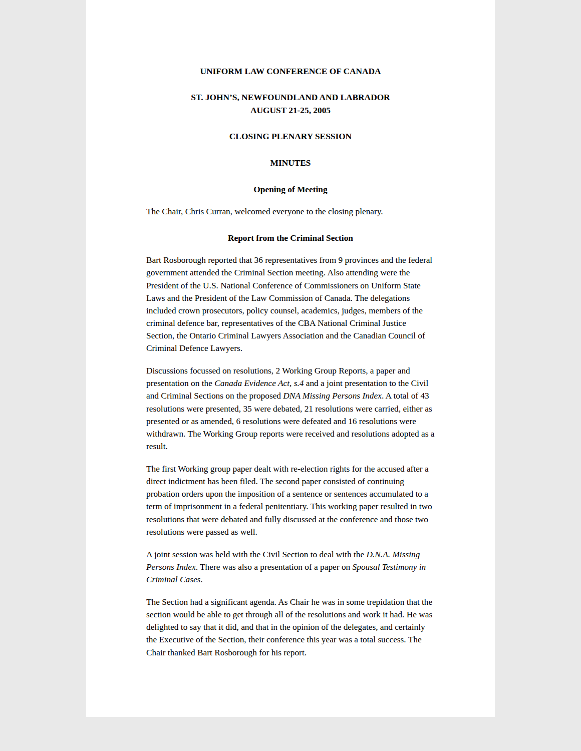UNIFORM LAW CONFERENCE OF CANADA
ST. JOHN’S, NEWFOUNDLAND AND LABRADOR
AUGUST 21-25, 2005
CLOSING PLENARY SESSION
MINUTES
Opening of Meeting
The Chair, Chris Curran, welcomed everyone to the closing plenary.
Report from the Criminal Section
Bart Rosborough reported that 36 representatives from 9 provinces and the federal government attended the Criminal Section meeting. Also attending were the President of the U.S. National Conference of Commissioners on Uniform State Laws and the President of the Law Commission of Canada. The delegations included crown prosecutors, policy counsel, academics, judges, members of the criminal defence bar, representatives of the CBA National Criminal Justice Section, the Ontario Criminal Lawyers Association and the Canadian Council of Criminal Defence Lawyers.
Discussions focussed on resolutions, 2 Working Group Reports, a paper and presentation on the Canada Evidence Act, s.4 and a joint presentation to the Civil and Criminal Sections on the proposed DNA Missing Persons Index. A total of 43 resolutions were presented, 35 were debated, 21 resolutions were carried, either as presented or as amended, 6 resolutions were defeated and 16 resolutions were withdrawn. The Working Group reports were received and resolutions adopted as a result.
The first Working group paper dealt with re-election rights for the accused after a direct indictment has been filed. The second paper consisted of continuing probation orders upon the imposition of a sentence or sentences accumulated to a term of imprisonment in a federal penitentiary. This working paper resulted in two resolutions that were debated and fully discussed at the conference and those two resolutions were passed as well.
A joint session was held with the Civil Section to deal with the D.N.A. Missing Persons Index. There was also a presentation of a paper on Spousal Testimony in Criminal Cases.
The Section had a significant agenda. As Chair he was in some trepidation that the section would be able to get through all of the resolutions and work it had. He was delighted to say that it did, and that in the opinion of the delegates, and certainly the Executive of the Section, their conference this year was a total success. The Chair thanked Bart Rosborough for his report.